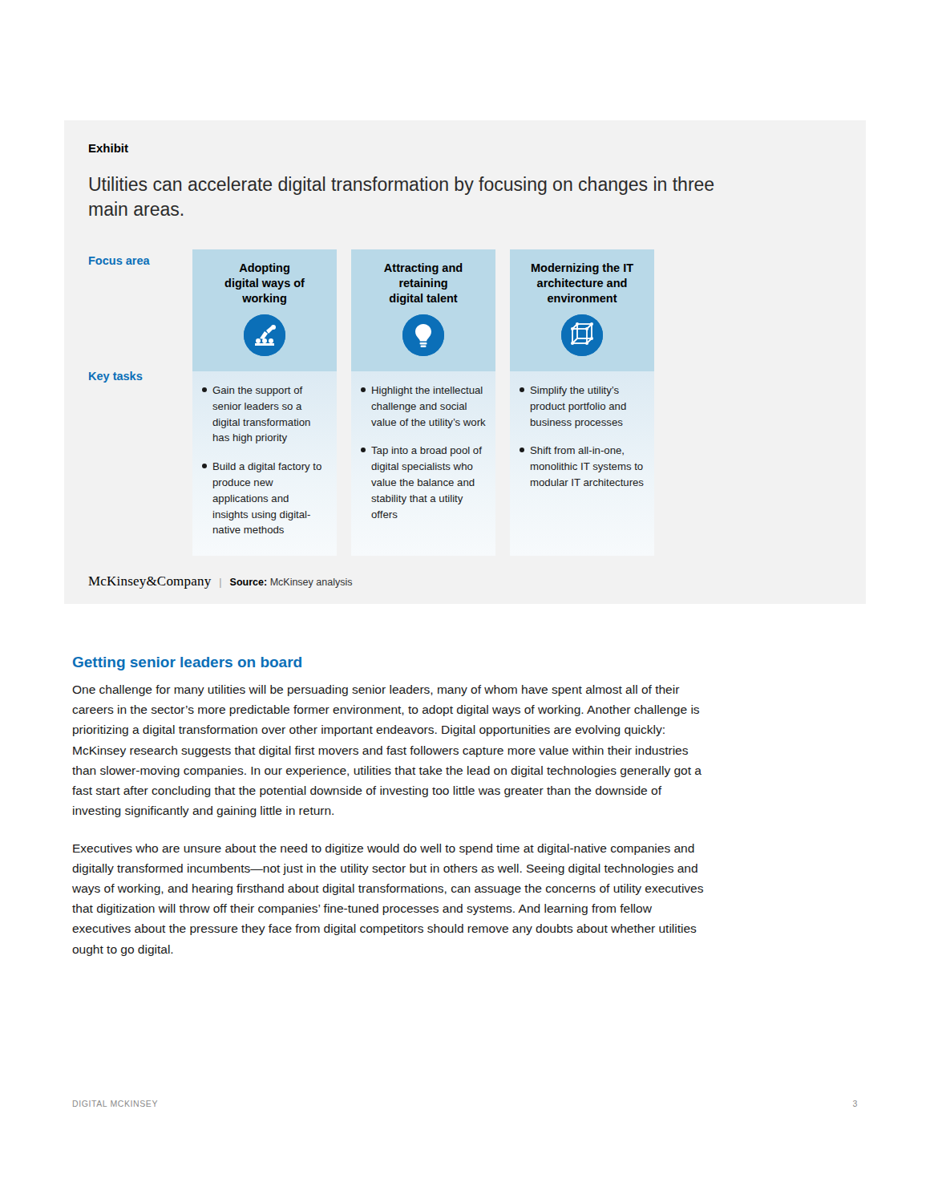Exhibit
Utilities can accelerate digital transformation by focusing on changes in three main areas.
Focus area
Key tasks
Adopting
digital ways of
working
Gain the support of senior leaders so a digital transformation has high priority
Build a digital factory to produce new applications and insights using digital-native methods
Attracting and
retaining
digital talent
Highlight the intel­lectual challenge and social value of the utility’s work
Tap into a broad pool of digital specialists who value the balance and stability that a utility offers
Modernizing the IT
architecture and
environment
Simplify the utility’s product portfolio and business processes
Shift from all-in-one, monolithic IT systems to modular IT architectures
McKinsey&Company | Source: McKinsey analysis
Getting senior leaders on board
One challenge for many utilities will be persuading senior leaders, many of whom have spent almost all of their careers in the sector’s more predictable former environment, to adopt digital ways of working. Another challenge is prioritizing a digital transformation over other important endeavors. Digital opportunities are evolving quickly: McKinsey research suggests that digital first movers and fast followers capture more value within their industries than slower-moving companies. In our experience, utilities that take the lead on digital technologies generally got a fast start after concluding that the potential downside of investing too little was greater than the downside of investing significantly and gaining little in return.
Executives who are unsure about the need to digitize would do well to spend time at digital-native companies and digitally transformed incumbents—not just in the utility sector but in others as well. Seeing digital technologies and ways of working, and hearing firsthand about digital transformations, can assuage the concerns of utility executives that digitization will throw off their companies’ fine-tuned processes and systems. And learning from fellow executives about the pressure they face from digital competitors should remove any doubts about whether utilities ought to go digital.
DIGITAL MCKINSEY 3